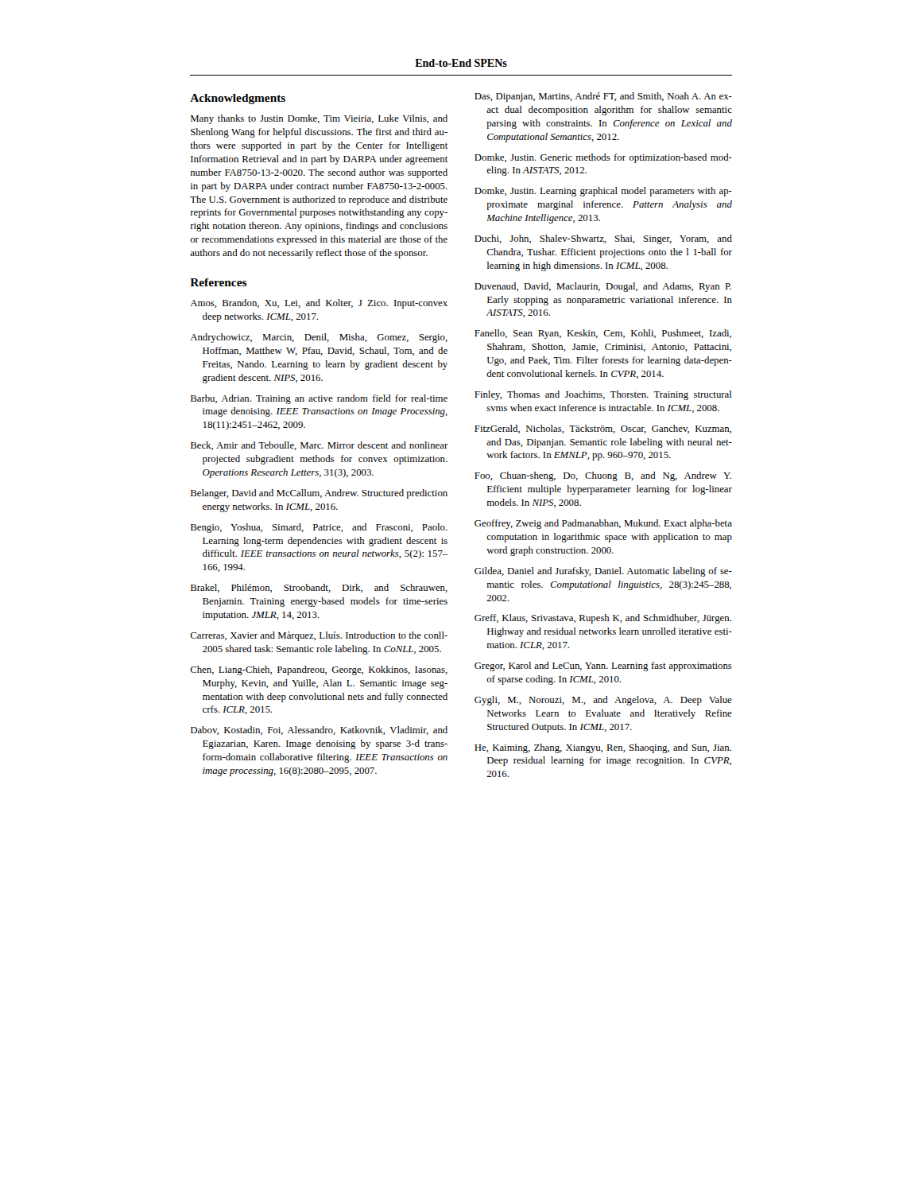End-to-End SPENs
Acknowledgments
Many thanks to Justin Domke, Tim Vieiria, Luke Vilnis, and Shenlong Wang for helpful discussions. The first and third authors were supported in part by the Center for Intelligent Information Retrieval and in part by DARPA under agreement number FA8750-13-2-0020. The second author was supported in part by DARPA under contract number FA8750-13-2-0005. The U.S. Government is authorized to reproduce and distribute reprints for Governmental purposes notwithstanding any copyright notation thereon. Any opinions, findings and conclusions or recommendations expressed in this material are those of the authors and do not necessarily reflect those of the sponsor.
References
Amos, Brandon, Xu, Lei, and Kolter, J Zico. Input-convex deep networks. ICML, 2017.
Andrychowicz, Marcin, Denil, Misha, Gomez, Sergio, Hoffman, Matthew W, Pfau, David, Schaul, Tom, and de Freitas, Nando. Learning to learn by gradient descent by gradient descent. NIPS, 2016.
Barbu, Adrian. Training an active random field for real-time image denoising. IEEE Transactions on Image Processing, 18(11):2451–2462, 2009.
Beck, Amir and Teboulle, Marc. Mirror descent and nonlinear projected subgradient methods for convex optimization. Operations Research Letters, 31(3), 2003.
Belanger, David and McCallum, Andrew. Structured prediction energy networks. In ICML, 2016.
Bengio, Yoshua, Simard, Patrice, and Frasconi, Paolo. Learning long-term dependencies with gradient descent is difficult. IEEE transactions on neural networks, 5(2): 157–166, 1994.
Brakel, Philémon, Stroobandt, Dirk, and Schrauwen, Benjamin. Training energy-based models for time-series imputation. JMLR, 14, 2013.
Carreras, Xavier and Màrquez, Lluís. Introduction to the conll-2005 shared task: Semantic role labeling. In CoNLL, 2005.
Chen, Liang-Chieh, Papandreou, George, Kokkinos, Iasonas, Murphy, Kevin, and Yuille, Alan L. Semantic image segmentation with deep convolutional nets and fully connected crfs. ICLR, 2015.
Dabov, Kostadin, Foi, Alessandro, Katkovnik, Vladimir, and Egiazarian, Karen. Image denoising by sparse 3-d transform-domain collaborative filtering. IEEE Transactions on image processing, 16(8):2080–2095, 2007.
Das, Dipanjan, Martins, André FT, and Smith, Noah A. An exact dual decomposition algorithm for shallow semantic parsing with constraints. In Conference on Lexical and Computational Semantics, 2012.
Domke, Justin. Generic methods for optimization-based modeling. In AISTATS, 2012.
Domke, Justin. Learning graphical model parameters with approximate marginal inference. Pattern Analysis and Machine Intelligence, 2013.
Duchi, John, Shalev-Shwartz, Shai, Singer, Yoram, and Chandra, Tushar. Efficient projections onto the l 1-ball for learning in high dimensions. In ICML, 2008.
Duvenaud, David, Maclaurin, Dougal, and Adams, Ryan P. Early stopping as nonparametric variational inference. In AISTATS, 2016.
Fanello, Sean Ryan, Keskin, Cem, Kohli, Pushmeet, Izadi, Shahram, Shotton, Jamie, Criminisi, Antonio, Pattacini, Ugo, and Paek, Tim. Filter forests for learning data-dependent convolutional kernels. In CVPR, 2014.
Finley, Thomas and Joachims, Thorsten. Training structural svms when exact inference is intractable. In ICML, 2008.
FitzGerald, Nicholas, Täckström, Oscar, Ganchev, Kuzman, and Das, Dipanjan. Semantic role labeling with neural network factors. In EMNLP, pp. 960–970, 2015.
Foo, Chuan-sheng, Do, Chuong B, and Ng, Andrew Y. Efficient multiple hyperparameter learning for log-linear models. In NIPS, 2008.
Geoffrey, Zweig and Padmanabhan, Mukund. Exact alpha-beta computation in logarithmic space with application to map word graph construction. 2000.
Gildea, Daniel and Jurafsky, Daniel. Automatic labeling of semantic roles. Computational linguistics, 28(3):245–288, 2002.
Greff, Klaus, Srivastava, Rupesh K, and Schmidhuber, Jürgen. Highway and residual networks learn unrolled iterative estimation. ICLR, 2017.
Gregor, Karol and LeCun, Yann. Learning fast approximations of sparse coding. In ICML, 2010.
Gygli, M., Norouzi, M., and Angelova, A. Deep Value Networks Learn to Evaluate and Iteratively Refine Structured Outputs. In ICML, 2017.
He, Kaiming, Zhang, Xiangyu, Ren, Shaoqing, and Sun, Jian. Deep residual learning for image recognition. In CVPR, 2016.